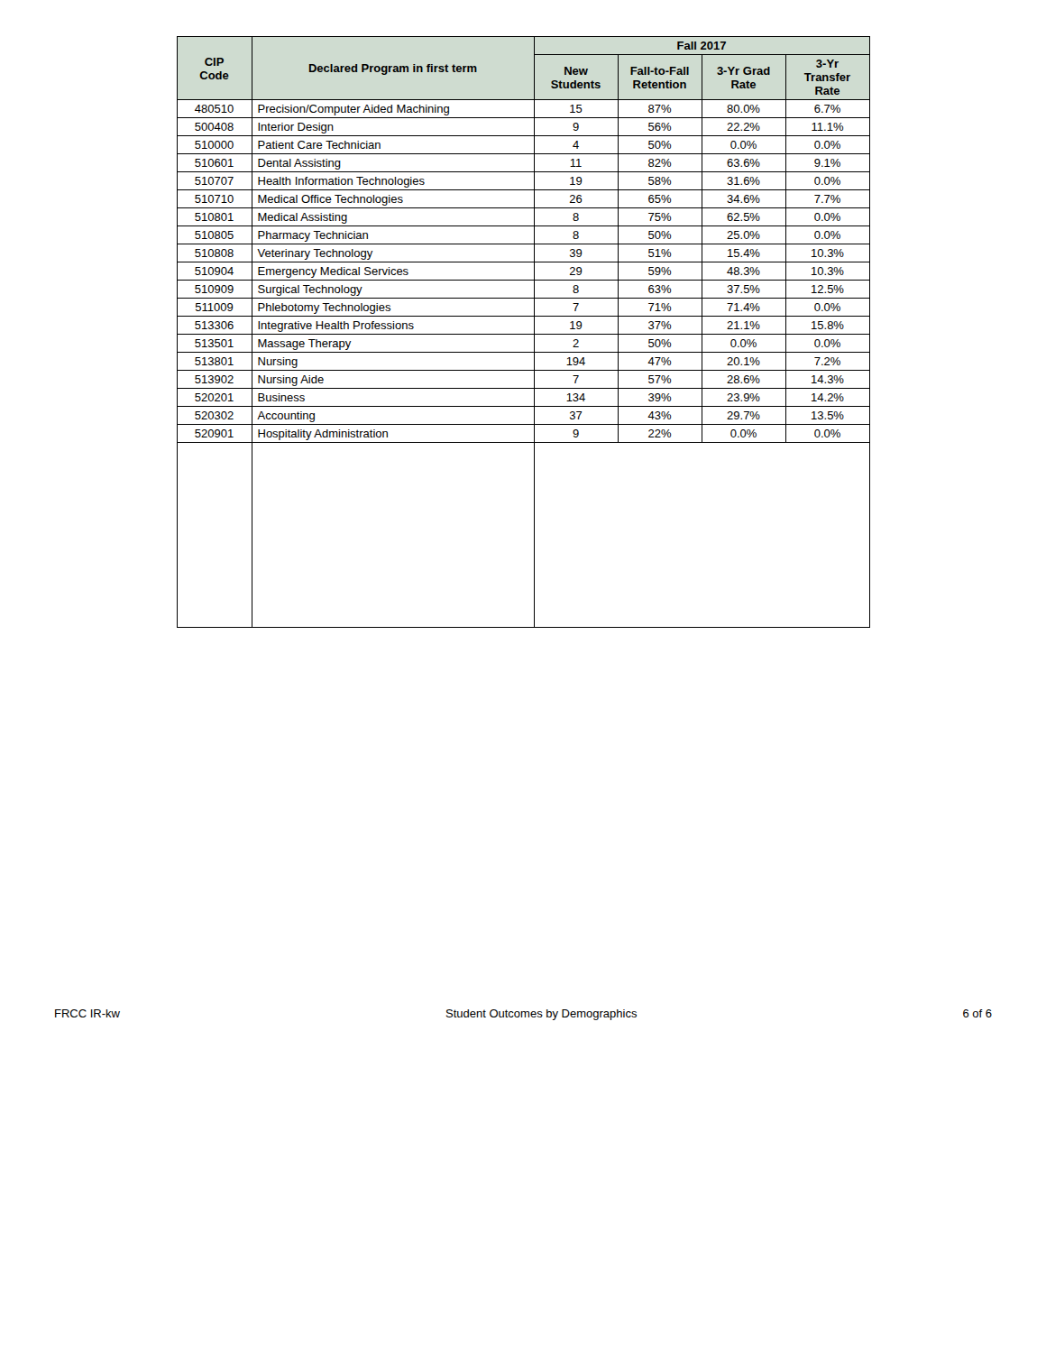| CIP Code | Declared Program in first term | Fall 2017 |
| --- | --- | --- |
| New Students | Fall-to-Fall Retention | 3-Yr Grad Rate | 3-Yr Transfer Rate |
| 480510 | Precision/Computer Aided Machining | 15 | 87% | 80.0% | 6.7% |
| 500408 | Interior Design | 9 | 56% | 22.2% | 11.1% |
| 510000 | Patient Care Technician | 4 | 50% | 0.0% | 0.0% |
| 510601 | Dental Assisting | 11 | 82% | 63.6% | 9.1% |
| 510707 | Health Information Technologies | 19 | 58% | 31.6% | 0.0% |
| 510710 | Medical Office Technologies | 26 | 65% | 34.6% | 7.7% |
| 510801 | Medical Assisting | 8 | 75% | 62.5% | 0.0% |
| 510805 | Pharmacy Technician | 8 | 50% | 25.0% | 0.0% |
| 510808 | Veterinary Technology | 39 | 51% | 15.4% | 10.3% |
| 510904 | Emergency Medical Services | 29 | 59% | 48.3% | 10.3% |
| 510909 | Surgical Technology | 8 | 63% | 37.5% | 12.5% |
| 511009 | Phlebotomy Technologies | 7 | 71% | 71.4% | 0.0% |
| 513306 | Integrative Health Professions | 19 | 37% | 21.1% | 15.8% |
| 513501 | Massage Therapy | 2 | 50% | 0.0% | 0.0% |
| 513801 | Nursing | 194 | 47% | 20.1% | 7.2% |
| 513902 | Nursing Aide | 7 | 57% | 28.6% | 14.3% |
| 520201 | Business | 134 | 39% | 23.9% | 14.2% |
| 520302 | Accounting | 37 | 43% | 29.7% | 13.5% |
| 520901 | Hospitality Administration | 9 | 22% | 0.0% | 0.0% |
FRCC IR-kw
Student Outcomes by Demographics
6 of 6